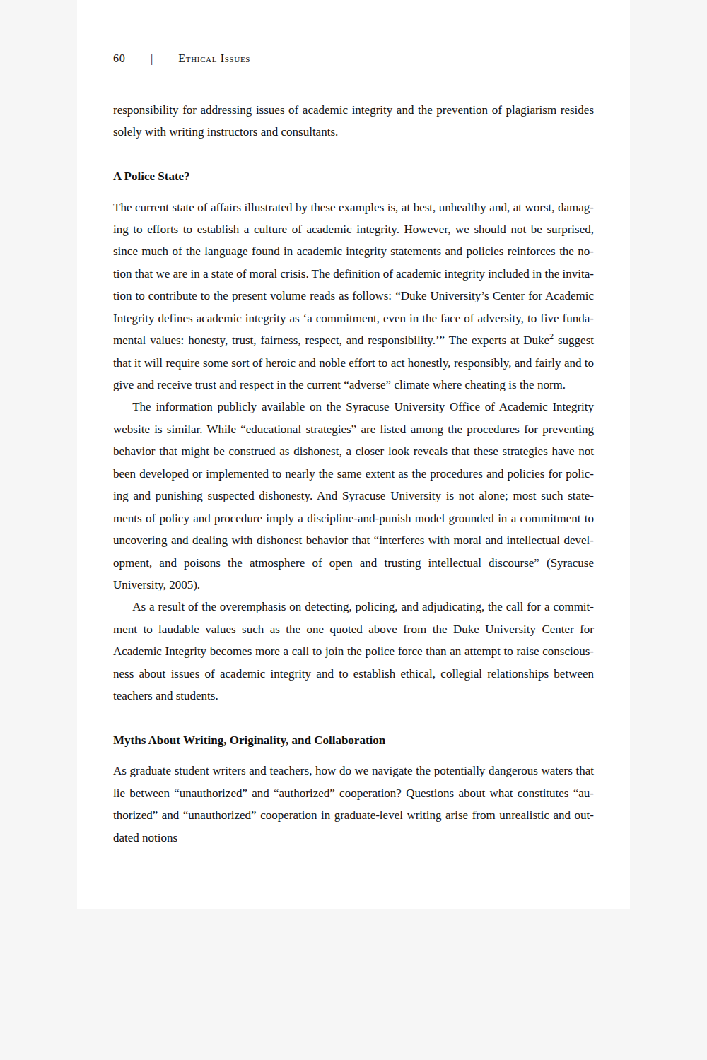60|Ethical Issues
responsibility for addressing issues of academic integrity and the prevention of plagiarism resides solely with writing instructors and consultants.
A Police State?
The current state of affairs illustrated by these examples is, at best, unhealthy and, at worst, damaging to efforts to establish a culture of academic integrity. However, we should not be surprised, since much of the language found in academic integrity statements and policies reinforces the notion that we are in a state of moral crisis. The definition of academic integrity included in the invitation to contribute to the present volume reads as follows: “Duke University’s Center for Academic Integrity defines academic integrity as ‘a commitment, even in the face of adversity, to five fundamental values: honesty, trust, fairness, respect, and responsibility.’” The experts at Duke2 suggest that it will require some sort of heroic and noble effort to act honestly, responsibly, and fairly and to give and receive trust and respect in the current “adverse” climate where cheating is the norm.
The information publicly available on the Syracuse University Office of Academic Integrity website is similar. While “educational strategies” are listed among the procedures for preventing behavior that might be construed as dishonest, a closer look reveals that these strategies have not been developed or implemented to nearly the same extent as the procedures and policies for policing and punishing suspected dishonesty. And Syracuse University is not alone; most such statements of policy and procedure imply a discipline-and-punish model grounded in a commitment to uncovering and dealing with dishonest behavior that “interferes with moral and intellectual development, and poisons the atmosphere of open and trusting intellectual discourse” (Syracuse University, 2005).
As a result of the overemphasis on detecting, policing, and adjudicating, the call for a commitment to laudable values such as the one quoted above from the Duke University Center for Academic Integrity becomes more a call to join the police force than an attempt to raise consciousness about issues of academic integrity and to establish ethical, collegial relationships between teachers and students.
Myths About Writing, Originality, and Collaboration
As graduate student writers and teachers, how do we navigate the potentially dangerous waters that lie between “unauthorized” and “authorized” cooperation? Questions about what constitutes “authorized” and “unauthorized” cooperation in graduate-level writing arise from unrealistic and outdated notions